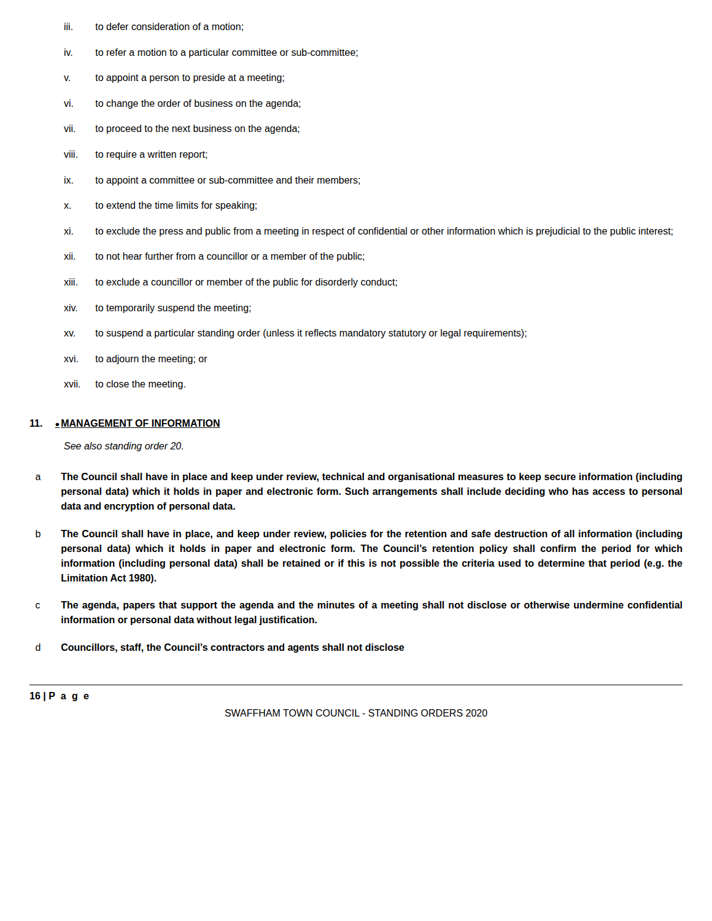iii. to defer consideration of a motion;
iv. to refer a motion to a particular committee or sub-committee;
v. to appoint a person to preside at a meeting;
vi. to change the order of business on the agenda;
vii. to proceed to the next business on the agenda;
viii. to require a written report;
ix. to appoint a committee or sub-committee and their members;
x. to extend the time limits for speaking;
xi. to exclude the press and public from a meeting in respect of confidential or other information which is prejudicial to the public interest;
xii. to not hear further from a councillor or a member of the public;
xiii. to exclude a councillor or member of the public for disorderly conduct;
xiv. to temporarily suspend the meeting;
xv. to suspend a particular standing order (unless it reflects mandatory statutory or legal requirements);
xvi. to adjourn the meeting; or
xvii. to close the meeting.
11.●MANAGEMENT OF INFORMATION
See also standing order 20.
a The Council shall have in place and keep under review, technical and organisational measures to keep secure information (including personal data) which it holds in paper and electronic form. Such arrangements shall include deciding who has access to personal data and encryption of personal data.
b The Council shall have in place, and keep under review, policies for the retention and safe destruction of all information (including personal data) which it holds in paper and electronic form. The Council’s retention policy shall confirm the period for which information (including personal data) shall be retained or if this is not possible the criteria used to determine that period (e.g. the Limitation Act 1980).
c The agenda, papers that support the agenda and the minutes of a meeting shall not disclose or otherwise undermine confidential information or personal data without legal justification.
d Councillors, staff, the Council’s contractors and agents shall not disclose
16 | P a g e
SWAFFHAM TOWN COUNCIL - STANDING ORDERS 2020